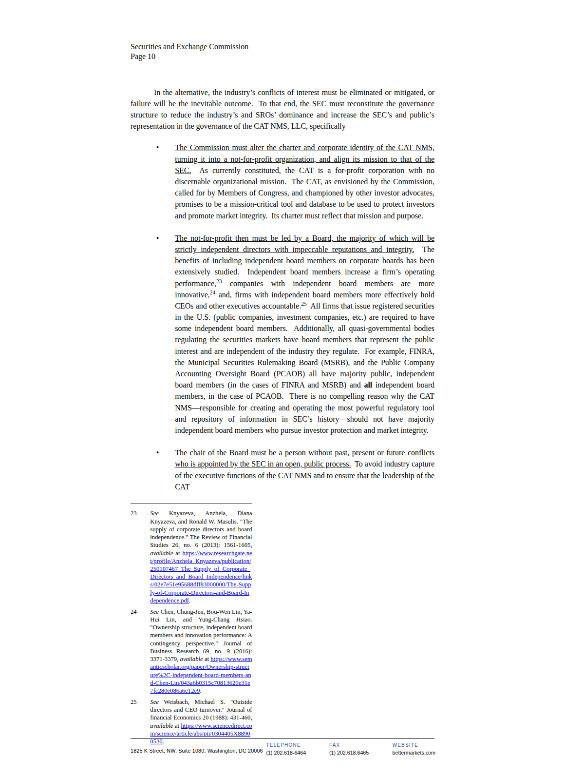Securities and Exchange Commission
Page 10
In the alternative, the industry’s conflicts of interest must be eliminated or mitigated, or failure will be the inevitable outcome. To that end, the SEC must reconstitute the governance structure to reduce the industry’s and SROs’ dominance and increase the SEC’s and public’s representation in the governance of the CAT NMS, LLC, specifically—
The Commission must alter the charter and corporate identity of the CAT NMS, turning it into a not-for-profit organization, and align its mission to that of the SEC. As currently constituted, the CAT is a for-profit corporation with no discernable organizational mission. The CAT, as envisioned by the Commission, called for by Members of Congress, and championed by other investor advocates, promises to be a mission-critical tool and database to be used to protect investors and promote market integrity. Its charter must reflect that mission and purpose.
The not-for-profit then must be led by a Board, the majority of which will be strictly independent directors with impeccable reputations and integrity. The benefits of including independent board members on corporate boards has been extensively studied. Independent board members increase a firm’s operating performance,23 companies with independent board members are more innovative,24 and, firms with independent board members more effectively hold CEOs and other executives accountable.25 All firms that issue registered securities in the U.S. (public companies, investment companies, etc.) are required to have some independent board members. Additionally, all quasi-governmental bodies regulating the securities markets have board members that represent the public interest and are independent of the industry they regulate. For example, FINRA, the Municipal Securities Rulemaking Board (MSRB), and the Public Company Accounting Oversight Board (PCAOB) all have majority public, independent board members (in the cases of FINRA and MSRB) and all independent board members, in the case of PCAOB. There is no compelling reason why the CAT NMS—responsible for creating and operating the most powerful regulatory tool and repository of information in SEC’s history—should not have majority independent board members who pursue investor protection and market integrity.
The chair of the Board must be a person without past, present or future conflicts who is appointed by the SEC in an open, public process. To avoid industry capture of the executive functions of the CAT NMS and to ensure that the leadership of the CAT
23
See Knyazeva, Anzhela, Diana Knyazeva, and Ronald W. Masulis. "The supply of corporate directors and board independence." The Review of Financial Studies 26, no. 6 (2013): 1561-1605, available at https://www.researchgate.net/profile/Anzhela_Knyazeva/publication/250107467_The_Supply_of_Corporate_Directors_and_Board_Independence/links/02e7e51e95688dff83000000/The-Supply-of-Corporate-Directors-and-Board-Independence.pdf.
24
See Chen, Chung-Jen, Bou-Wen Lin, Ya-Hui Lin, and Yung-Chang Hsiao. "Ownership structure, independent board members and innovation performance: A contingency perspective." Journal of Business Research 69, no. 9 (2016): 3371-3379, available at https://www.semanticscholar.org/paper/Ownership-structure%2C-independent-board-members-and-Chen-Lin/043a6b0315c70813620e31e7fc280e086a6e12e9.
25
See Weisbach, Michael S. "Outside directors and CEO turnover." Journal of financial Economics 20 (1988): 431-460, available at https://www.sciencedirect.com/science/article/abs/pii/0304405X88900530.
1825 K Street, NW, Suite 1080, Washington, DC 20006
TELEPHONE
(1) 202.618-6464
FAX
(1) 202.618.6465
WEBSITE
bettermarkets.com